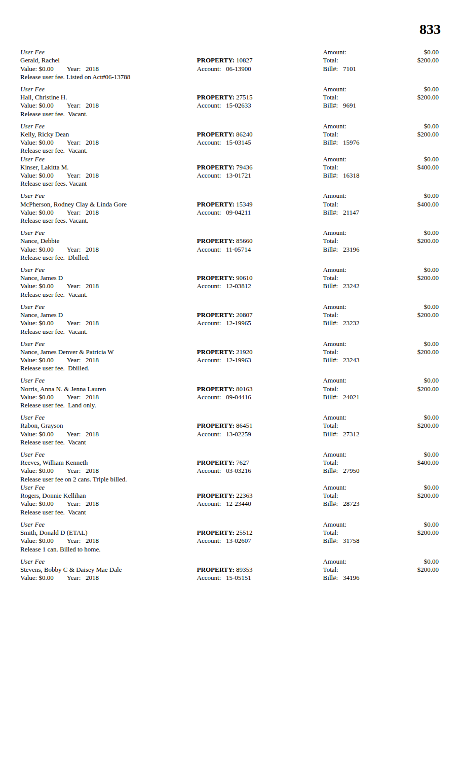833
| User Fee Gerald, Rachel Value: $0.00 Year: 2018 Release user fee. Listed on Act#06-13788 | PROPERTY: 10827 Account: 06-13900 | / Amount: / $0.00 / / Total: / $200.00 / / Bill#: 7101 / / |
| User Fee Hall, Christine H. Value: $0.00 Year: 2018 Release user fee. Vacant. | PROPERTY: 27515 Account: 15-02633 | / Amount: / $0.00 / / Total: / $200.00 / / Bill#: 9691 / / |
| User Fee Kelly, Ricky Dean Value: $0.00 Year: 2018 Release user fee. Vacant. | PROPERTY: 86240 Account: 15-03145 | / Amount: / $0.00 / / Total: / $200.00 / / Bill#: 15976 / / |
| User Fee Kinser, Lakitta M. Value: $0.00 Year: 2018 Release user fees. Vacant | PROPERTY: 79436 Account: 13-01721 | / Amount: / $0.00 / / Total: / $400.00 / / Bill#: 16318 / / |
| User Fee McPherson, Rodney Clay & Linda Gore Value: $0.00 Year: 2018 Release user fees. Vacant. | PROPERTY: 15349 Account: 09-04211 | / Amount: / $0.00 / / Total: / $400.00 / / Bill#: 21147 / / |
| User Fee Nance, Debbie Value: $0.00 Year: 2018 Release user fee. Dbilled. | PROPERTY: 85660 Account: 11-05714 | / Amount: / $0.00 / / Total: / $200.00 / / Bill#: 23196 / / |
| User Fee Nance, James D Value: $0.00 Year: 2018 Release user fee. Vacant. | PROPERTY: 90610 Account: 12-03812 | / Amount: / $0.00 / / Total: / $200.00 / / Bill#: 23242 / / |
| User Fee Nance, James D Value: $0.00 Year: 2018 Release user fee. Vacant. | PROPERTY: 20807 Account: 12-19965 | / Amount: / $0.00 / / Total: / $200.00 / / Bill#: 23232 / / |
| User Fee Nance, James Denver & Patricia W Value: $0.00 Year: 2018 Release user fee. Dbilled. | PROPERTY: 21920 Account: 12-19963 | / Amount: / $0.00 / / Total: / $200.00 / / Bill#: 23243 / / |
| User Fee Norris, Anna N. & Jenna Lauren Value: $0.00 Year: 2018 Release user fee. Land only. | PROPERTY: 80163 Account: 09-04416 | / Amount: / $0.00 / / Total: / $200.00 / / Bill#: 24021 / / |
| User Fee Rabon, Grayson Value: $0.00 Year: 2018 Release user fee. Vacant | PROPERTY: 86451 Account: 13-02259 | / Amount: / $0.00 / / Total: / $200.00 / / Bill#: 27312 / / |
| User Fee Reeves, William Kenneth Value: $0.00 Year: 2018 Release user fee on 2 cans. Triple billed. | PROPERTY: 7627 Account: 03-03216 | / Amount: / $0.00 / / Total: / $400.00 / / Bill#: 27950 / / |
| User Fee Rogers, Donnie Kellihan Value: $0.00 Year: 2018 Release user fee. Vacant | PROPERTY: 22363 Account: 12-23440 | / Amount: / $0.00 / / Total: / $200.00 / / Bill#: 28723 / / |
| User Fee Smith, Donald D (ETAL) Value: $0.00 Year: 2018 Release 1 can. Billed to home. | PROPERTY: 25512 Account: 13-02607 | / Amount: / $0.00 / / Total: / $200.00 / / Bill#: 31758 / / |
| User Fee Stevens, Bobby C & Daisey Mae Dale Value: $0.00 Year: 2018 | PROPERTY: 89353 Account: 15-05151 | / Amount: / $0.00 / / Total: / $200.00 / / Bill#: 34196 / / |